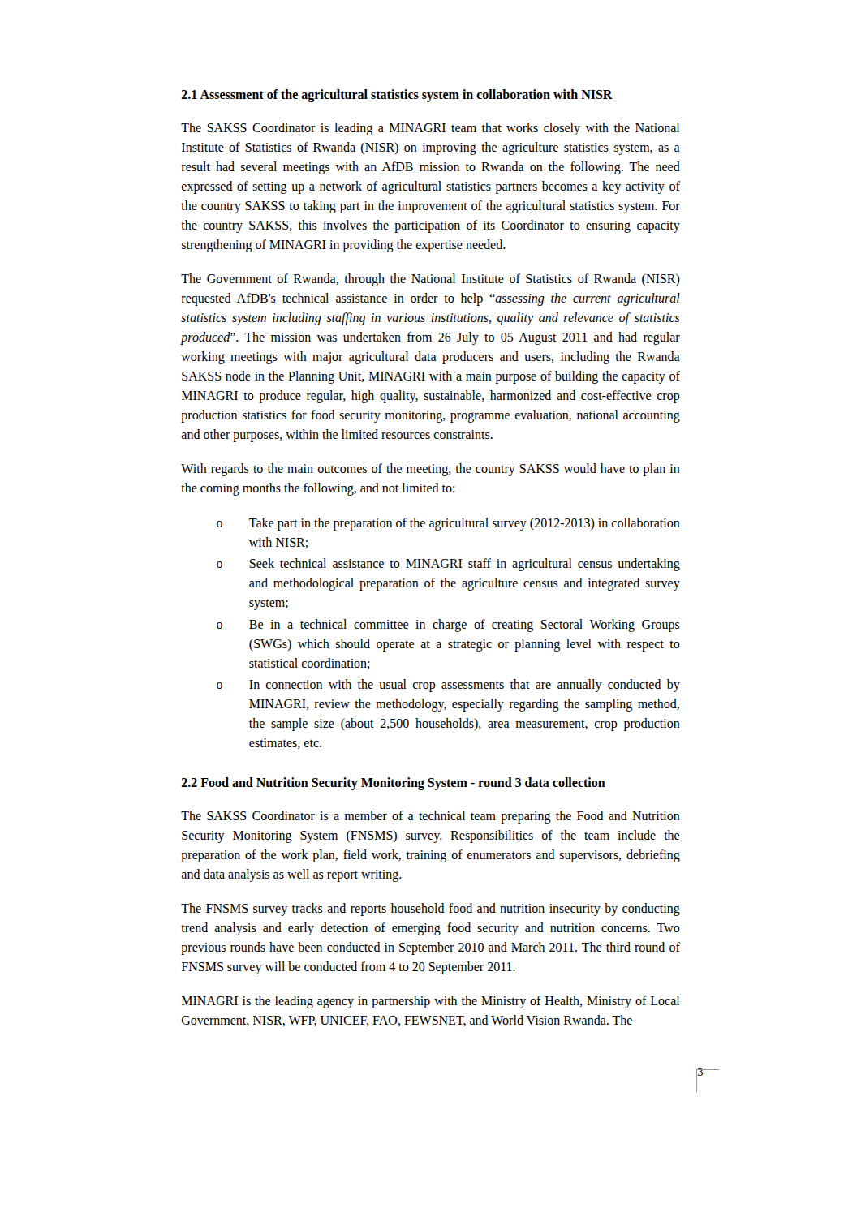2.1 Assessment of the agricultural statistics system in collaboration with NISR
The SAKSS Coordinator is leading a MINAGRI team that works closely with the National Institute of Statistics of Rwanda (NISR) on improving the agriculture statistics system, as a result had several meetings with an AfDB mission to Rwanda on the following. The need expressed of setting up a network of agricultural statistics partners becomes a key activity of the country SAKSS to taking part in the improvement of the agricultural statistics system. For the country SAKSS, this involves the participation of its Coordinator to ensuring capacity strengthening of MINAGRI in providing the expertise needed.
The Government of Rwanda, through the National Institute of Statistics of Rwanda (NISR) requested AfDB's technical assistance in order to help “assessing the current agricultural statistics system including staffing in various institutions, quality and relevance of statistics produced”. The mission was undertaken from 26 July to 05 August 2011 and had regular working meetings with major agricultural data producers and users, including the Rwanda SAKSS node in the Planning Unit, MINAGRI with a main purpose of building the capacity of MINAGRI to produce regular, high quality, sustainable, harmonized and cost-effective crop production statistics for food security monitoring, programme evaluation, national accounting and other purposes, within the limited resources constraints.
With regards to the main outcomes of the meeting, the country SAKSS would have to plan in the coming months the following, and not limited to:
Take part in the preparation of the agricultural survey (2012-2013) in collaboration with NISR;
Seek technical assistance to MINAGRI staff in agricultural census undertaking and methodological preparation of the agriculture census and integrated survey system;
Be in a technical committee in charge of creating Sectoral Working Groups (SWGs) which should operate at a strategic or planning level with respect to statistical coordination;
In connection with the usual crop assessments that are annually conducted by MINAGRI, review the methodology, especially regarding the sampling method, the sample size (about 2,500 households), area measurement, crop production estimates, etc.
2.2 Food and Nutrition Security Monitoring System - round 3 data collection
The SAKSS Coordinator is a member of a technical team preparing the Food and Nutrition Security Monitoring System (FNSMS) survey. Responsibilities of the team include the preparation of the work plan, field work, training of enumerators and supervisors, debriefing and data analysis as well as report writing.
The FNSMS survey tracks and reports household food and nutrition insecurity by conducting trend analysis and early detection of emerging food security and nutrition concerns. Two previous rounds have been conducted in September 2010 and March 2011. The third round of FNSMS survey will be conducted from 4 to 20 September 2011.
MINAGRI is the leading agency in partnership with the Ministry of Health, Ministry of Local Government, NISR, WFP, UNICEF, FAO, FEWSNET, and World Vision Rwanda. The
3